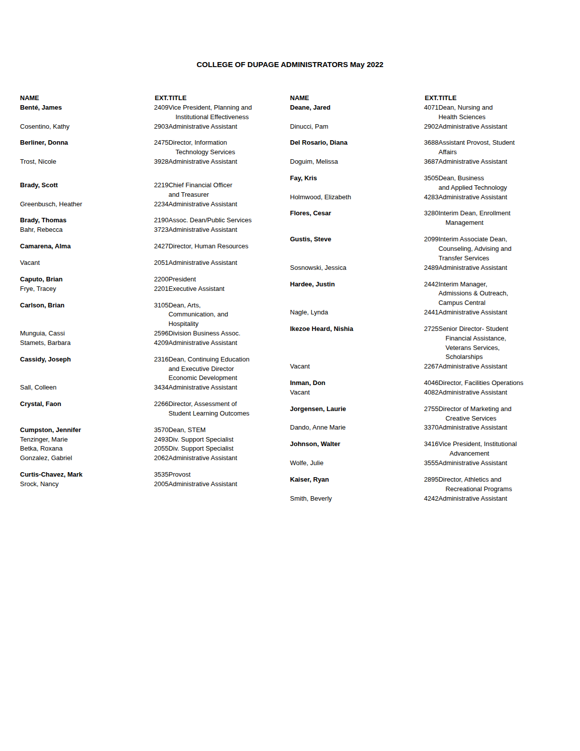COLLEGE OF DUPAGE ADMINISTRATORS May 2022
| / NAME / EXT. / TITLE / / Benté, James / 2409 / Vice President, Planning and / / / / Institutional Effectiveness / / Cosentino, Kathy / 2903 / Administrative Assistant / / Berliner, Donna / 2475 / Director, Information / / / / Technology Services / / Trost, Nicole / 3928 / Administrative Assistant / / Brady, Scott / 2219 / Chief Financial Officer / / / / and Treasurer / / Greenbusch, Heather / 2234 / Administrative Assistant / / Brady, Thomas / 2190 / Assoc. Dean/Public Services / / Bahr, Rebecca / 3723 / Administrative Assistant / / Camarena, Alma / 2427 / Director, Human Resources / / Vacant / 2051 / Administrative Assistant / / Caputo, Brian / 2200 / President / / Frye, Tracey / 2201 / Executive Assistant / / Carlson, Brian / 3105 / Dean, Arts, / / / / Communication, and / / / / Hospitality / / Munguia, Cassi / 2596 / Division Business Assoc. / / Stamets, Barbara / 4209 / Administrative Assistant / / Cassidy, Joseph / 2316 / Dean, Continuing Education / / / / and Executive Director / / / / Economic Development / / Sall, Colleen / 3434 / Administrative Assistant / / Crystal, Faon / 2266 / Director, Assessment of / / / / Student Learning Outcomes / / Cumpston, Jennifer / 3570 / Dean, STEM / / Tenzinger, Marie / 2493 / Div. Support Specialist / / Betka, Roxana / 2055 / Div. Support Specialist / / Gonzalez, Gabriel / 2062 / Administrative Assistant / / Curtis-Chavez, Mark / 3535 / Provost / / Srock, Nancy / 2005 / Administrative Assistant / | / NAME / EXT. / TITLE / / Deane, Jared / 4071 / Dean, Nursing and / / / / Health Sciences / / Dinucci, Pam / 2902 / Administrative Assistant / / Del Rosario, Diana / 3688 / Assistant Provost, Student / / / / Affairs / / Doguim, Melissa / 3687 / Administrative Assistant / / Fay, Kris / 3505 / Dean, Business / / / / and Applied Technology / / Holmwood, Elizabeth / 4283 / Administrative Assistant / / Flores, Cesar / 3280 / Interim Dean, Enrollment / / / / Management / / Gustis, Steve / 2099 / Interim Associate Dean, / / / / Counseling, Advising and / / / / Transfer Services / / Sosnowski, Jessica / 2489 / Administrative Assistant / / Hardee, Justin / 2442 / Interim Manager, / / / / Admissions & Outreach, / / / / Campus Central / / Nagle, Lynda / 2441 / Administrative Assistant / / Ikezoe Heard, Nishia / 2725 / Senior Director- Student / / / / Financial Assistance, / / / / Veterans Services, / / / / Scholarships / / Vacant / 2267 / Administrative Assistant / / Inman, Don / 4046 / Director, Facilities Operations / / Vacant / 4082 / Administrative Assistant / / Jorgensen, Laurie / 2755 / Director of Marketing and / / / / Creative Services / / Dando, Anne Marie / 3370 / Administrative Assistant / / Johnson, Walter / 3416 / Vice President, Institutional / / / / Advancement / / Wolfe, Julie / 3555 / Administrative Assistant / / Kaiser, Ryan / 2895 / Director, Athletics and / / / / Recreational Programs / / Smith, Beverly / 4242 / Administrative Assistant / |